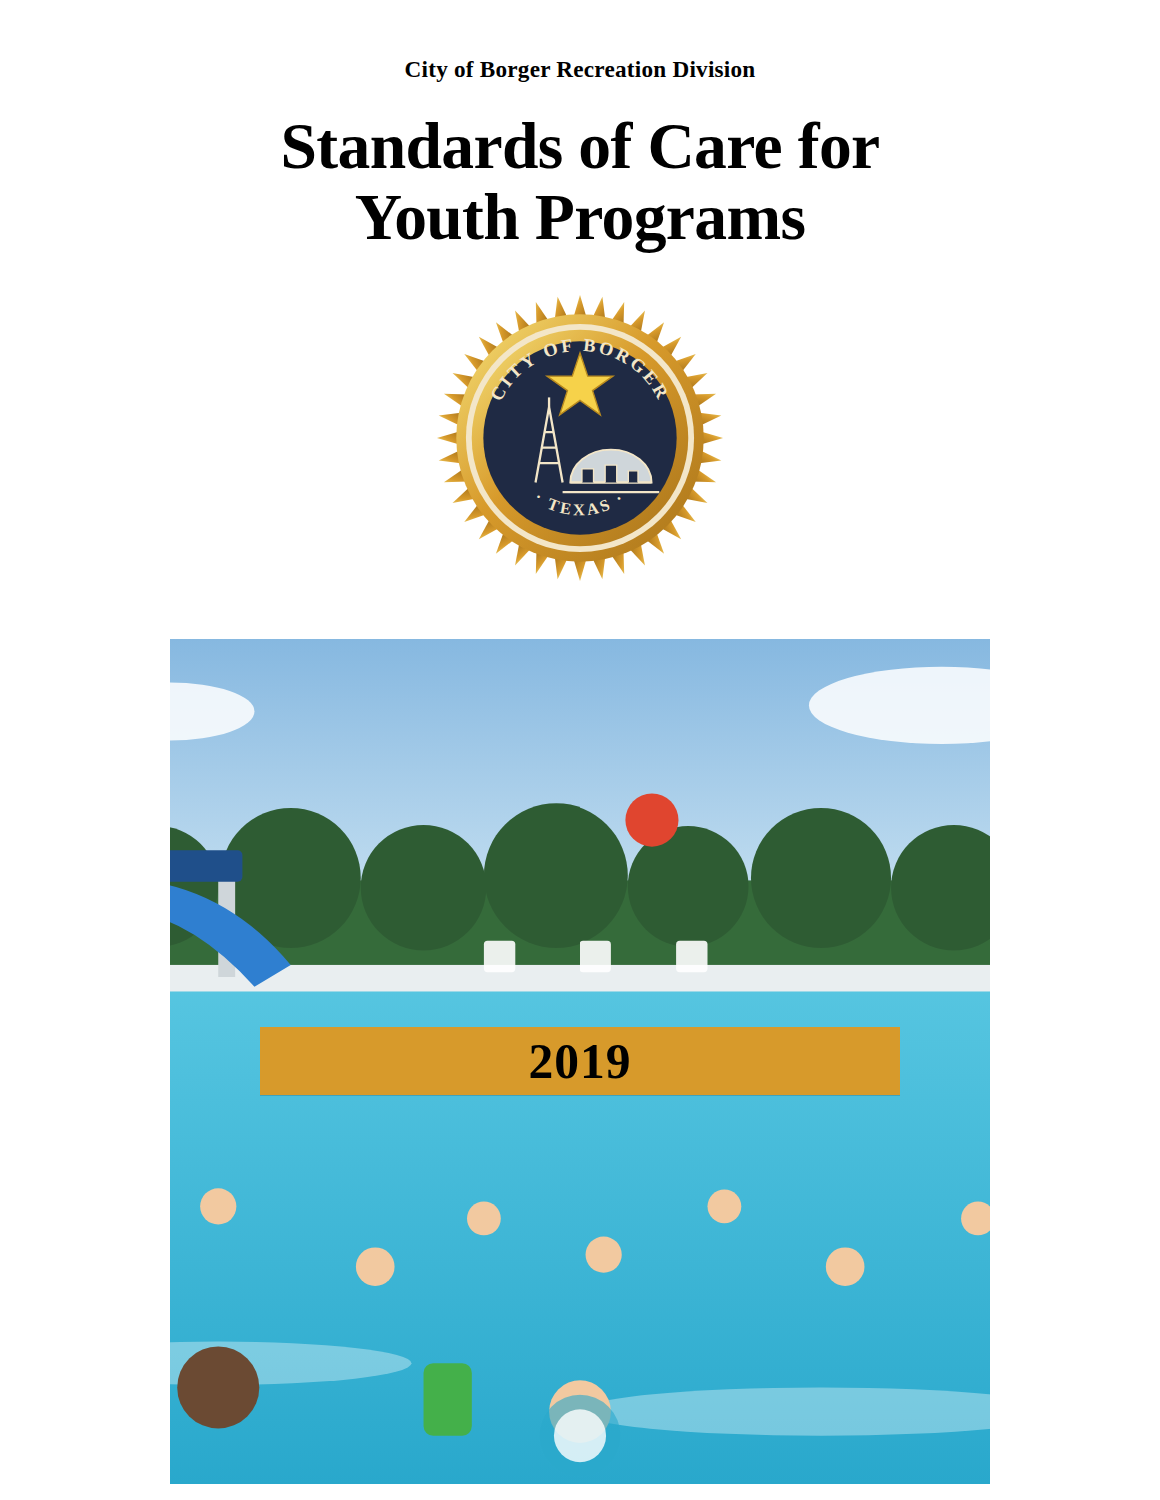City of Borger Recreation Division
Standards of Care for Youth Programs
CITY OF BORGER · TEXAS ·
2019